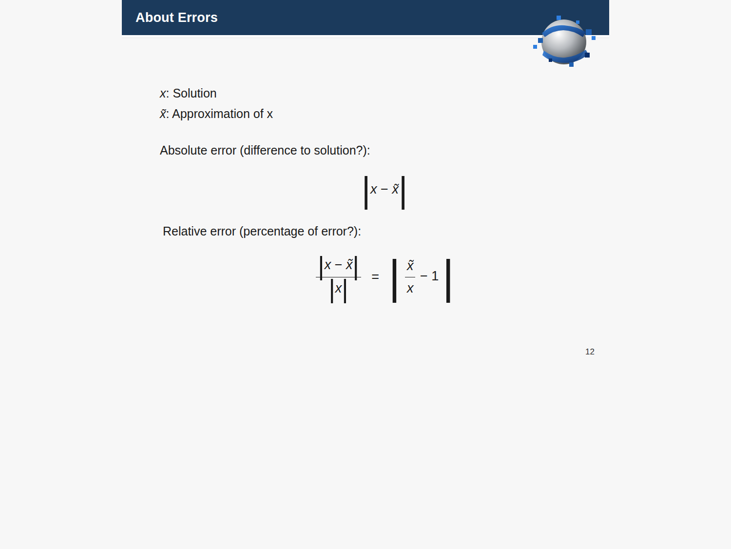About Errors
x: Solution
x̃: Approximation of x
Absolute error (difference to solution?):
|x − x̃|
Relative error (percentage of error?):
|x − x̃| |x| = | x̃ x − 1 |
12